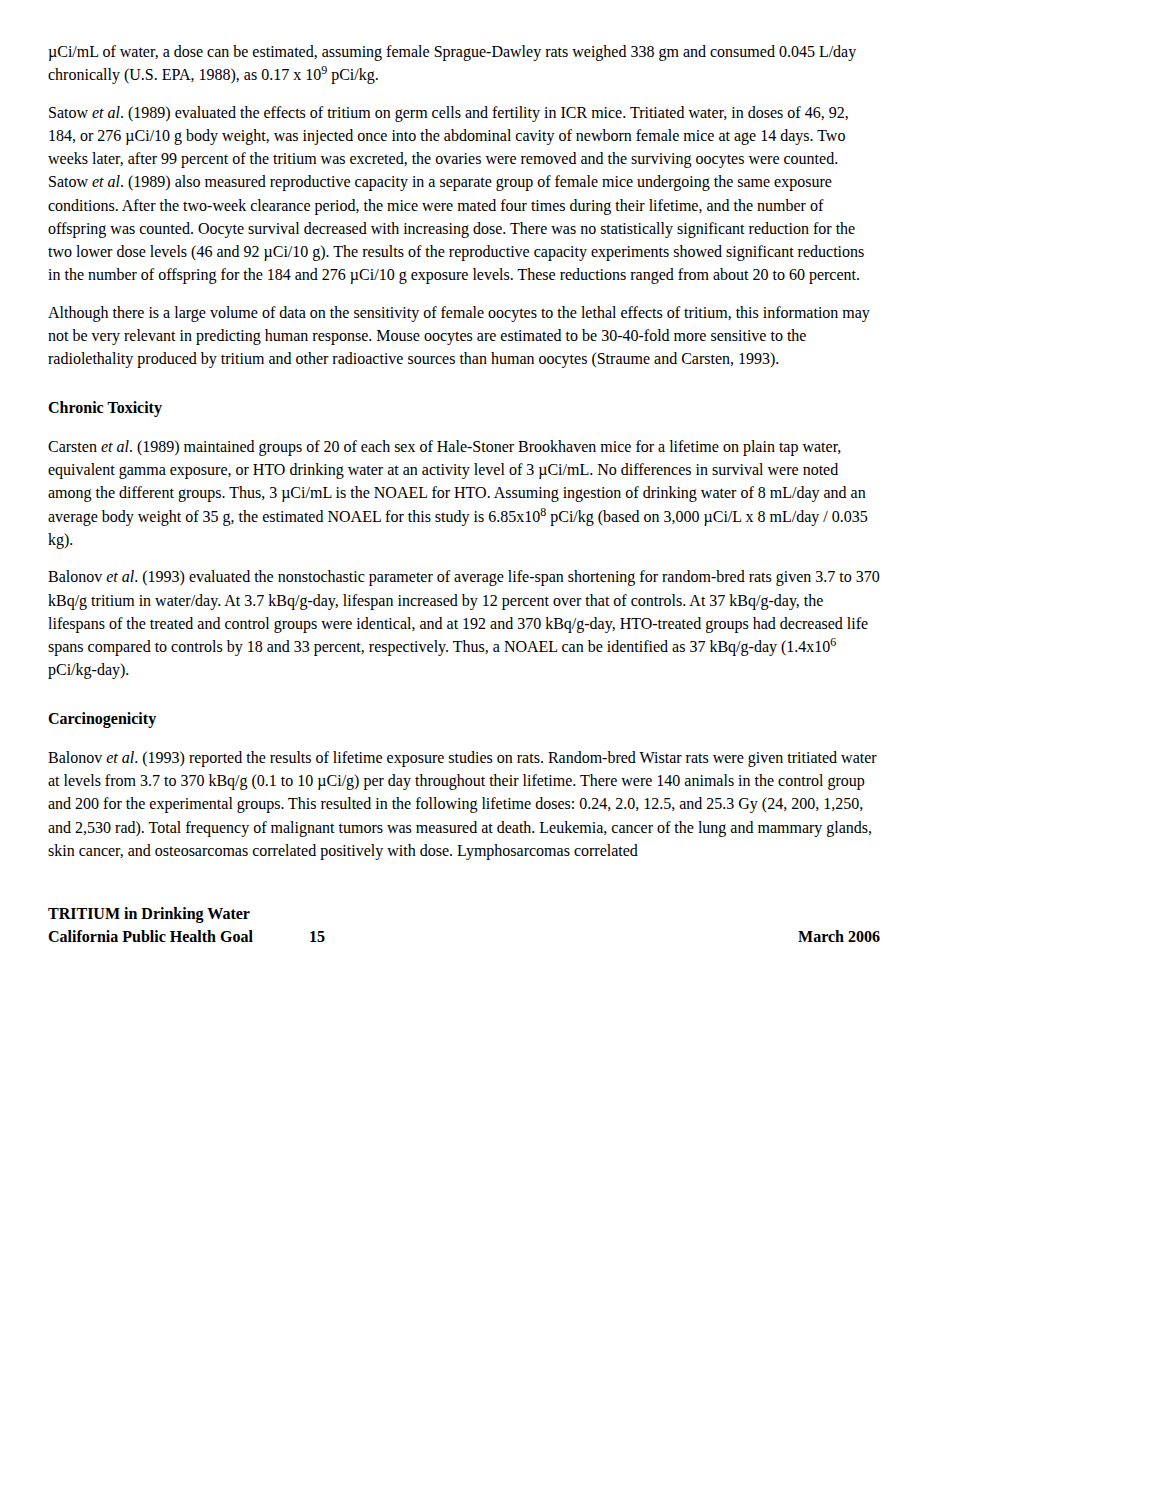µCi/mL of water, a dose can be estimated, assuming female Sprague-Dawley rats weighed 338 gm and consumed 0.045 L/day chronically (U.S. EPA, 1988), as 0.17 x 109 pCi/kg.
Satow et al. (1989) evaluated the effects of tritium on germ cells and fertility in ICR mice. Tritiated water, in doses of 46, 92, 184, or 276 µCi/10 g body weight, was injected once into the abdominal cavity of newborn female mice at age 14 days. Two weeks later, after 99 percent of the tritium was excreted, the ovaries were removed and the surviving oocytes were counted. Satow et al. (1989) also measured reproductive capacity in a separate group of female mice undergoing the same exposure conditions. After the two-week clearance period, the mice were mated four times during their lifetime, and the number of offspring was counted. Oocyte survival decreased with increasing dose. There was no statistically significant reduction for the two lower dose levels (46 and 92 µCi/10 g). The results of the reproductive capacity experiments showed significant reductions in the number of offspring for the 184 and 276 µCi/10 g exposure levels. These reductions ranged from about 20 to 60 percent.
Although there is a large volume of data on the sensitivity of female oocytes to the lethal effects of tritium, this information may not be very relevant in predicting human response. Mouse oocytes are estimated to be 30-40-fold more sensitive to the radiolethality produced by tritium and other radioactive sources than human oocytes (Straume and Carsten, 1993).
Chronic Toxicity
Carsten et al. (1989) maintained groups of 20 of each sex of Hale-Stoner Brookhaven mice for a lifetime on plain tap water, equivalent gamma exposure, or HTO drinking water at an activity level of 3 µCi/mL. No differences in survival were noted among the different groups. Thus, 3 µCi/mL is the NOAEL for HTO. Assuming ingestion of drinking water of 8 mL/day and an average body weight of 35 g, the estimated NOAEL for this study is 6.85x108 pCi/kg (based on 3,000 µCi/L x 8 mL/day / 0.035 kg).
Balonov et al. (1993) evaluated the nonstochastic parameter of average life-span shortening for random-bred rats given 3.7 to 370 kBq/g tritium in water/day. At 3.7 kBq/g-day, lifespan increased by 12 percent over that of controls. At 37 kBq/g-day, the lifespans of the treated and control groups were identical, and at 192 and 370 kBq/g-day, HTO-treated groups had decreased life spans compared to controls by 18 and 33 percent, respectively. Thus, a NOAEL can be identified as 37 kBq/g-day (1.4x106 pCi/kg-day).
Carcinogenicity
Balonov et al. (1993) reported the results of lifetime exposure studies on rats. Random-bred Wistar rats were given tritiated water at levels from 3.7 to 370 kBq/g (0.1 to 10 µCi/g) per day throughout their lifetime. There were 140 animals in the control group and 200 for the experimental groups. This resulted in the following lifetime doses: 0.24, 2.0, 12.5, and 25.3 Gy (24, 200, 1,250, and 2,530 rad). Total frequency of malignant tumors was measured at death. Leukemia, cancer of the lung and mammary glands, skin cancer, and osteosarcomas correlated positively with dose. Lymphosarcomas correlated
TRITIUM in Drinking Water
California Public Health Goal 15 March 2006